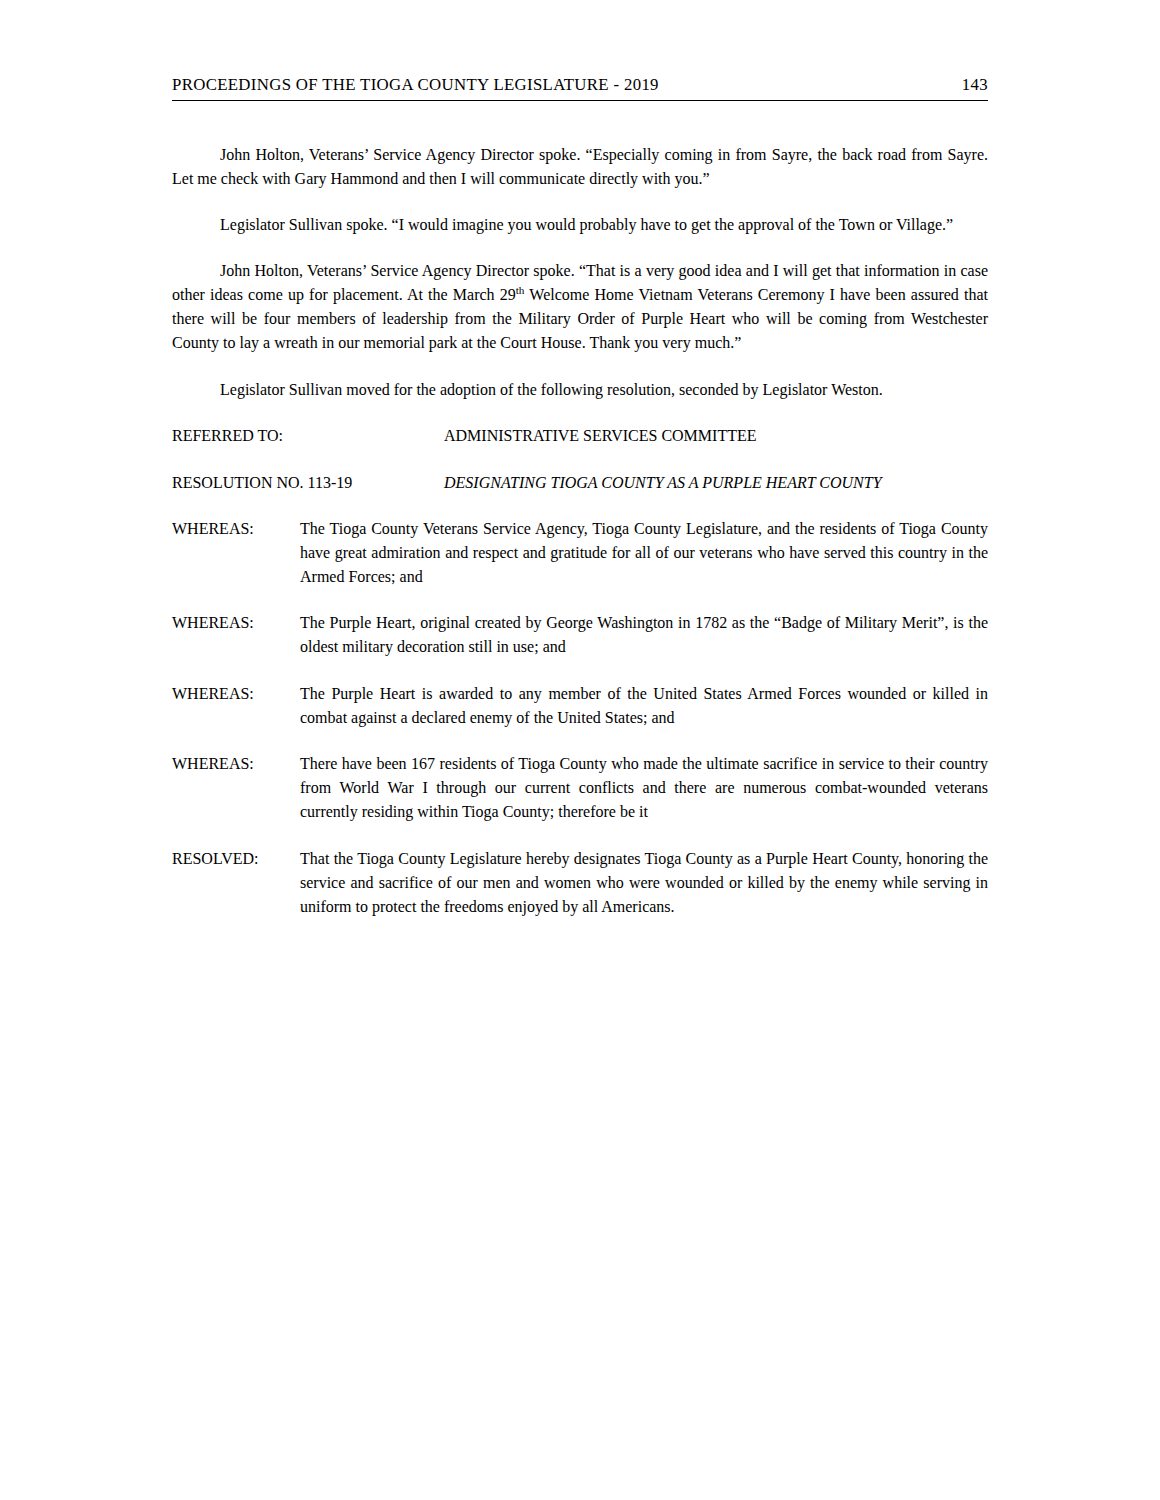Proceedings of the Tioga County Legislature - 2019 143
John Holton, Veterans’ Service Agency Director spoke. “Especially coming in from Sayre, the back road from Sayre. Let me check with Gary Hammond and then I will communicate directly with you.”
Legislator Sullivan spoke. “I would imagine you would probably have to get the approval of the Town or Village.”
John Holton, Veterans’ Service Agency Director spoke. “That is a very good idea and I will get that information in case other ideas come up for placement. At the March 29th Welcome Home Vietnam Veterans Ceremony I have been assured that there will be four members of leadership from the Military Order of Purple Heart who will be coming from Westchester County to lay a wreath in our memorial park at the Court House. Thank you very much.”
Legislator Sullivan moved for the adoption of the following resolution, seconded by Legislator Weston.
Referred to: Administrative Services Committee
Resolution No. 113-19 Designating Tioga County as a Purple Heart County
Whereas: The Tioga County Veterans Service Agency, Tioga County Legislature, and the residents of Tioga County have great admiration and respect and gratitude for all of our veterans who have served this country in the Armed Forces; and
Whereas: The Purple Heart, original created by George Washington in 1782 as the “Badge of Military Merit”, is the oldest military decoration still in use; and
Whereas: The Purple Heart is awarded to any member of the United States Armed Forces wounded or killed in combat against a declared enemy of the United States; and
Whereas: There have been 167 residents of Tioga County who made the ultimate sacrifice in service to their country from World War I through our current conflicts and there are numerous combat-wounded veterans currently residing within Tioga County; therefore be it
Resolved: That the Tioga County Legislature hereby designates Tioga County as a Purple Heart County, honoring the service and sacrifice of our men and women who were wounded or killed by the enemy while serving in uniform to protect the freedoms enjoyed by all Americans.